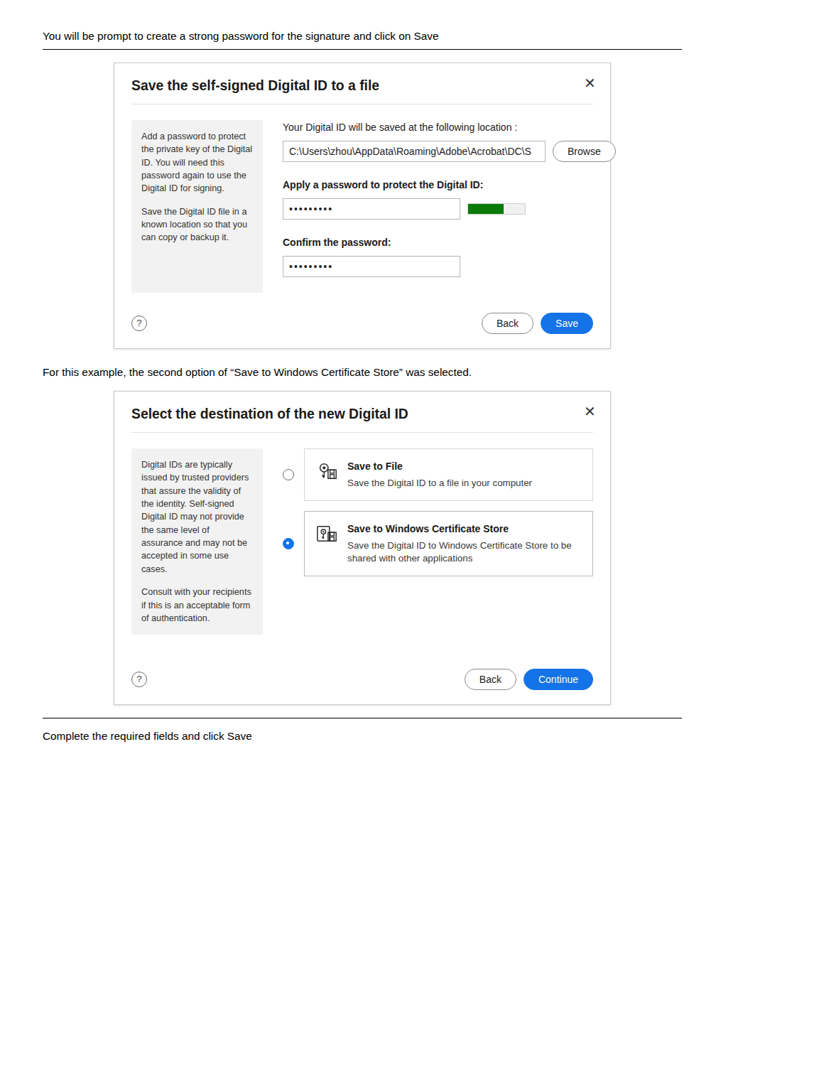You will be prompt to create a strong password for the signature and click on Save
Save the self-signed Digital ID to a file
✕
Add a password to protect the private key of the Digital ID. You will need this password again to use the Digital ID for signing.
Save the Digital ID file in a known location so that you can copy or backup it.
Your Digital ID will be saved at the following location :
Browse
Apply a password to protect the Digital ID:
Confirm the password:
?
Back Save
For this example, the second option of “Save to Windows Certificate Store” was selected.
Select the destination of the new Digital ID
✕
Digital IDs are typically issued by trusted providers that assure the validity of the identity. Self-signed Digital ID may not provide the same level of assurance and may not be accepted in some use cases.
Consult with your recipients if this is an acceptable form of authentication.
Save to File
Save the Digital ID to a file in your computer
Save to Windows Certificate Store
Save the Digital ID to Windows Certificate Store to be shared with other applications
?
Back Continue
Complete the required fields and click Save